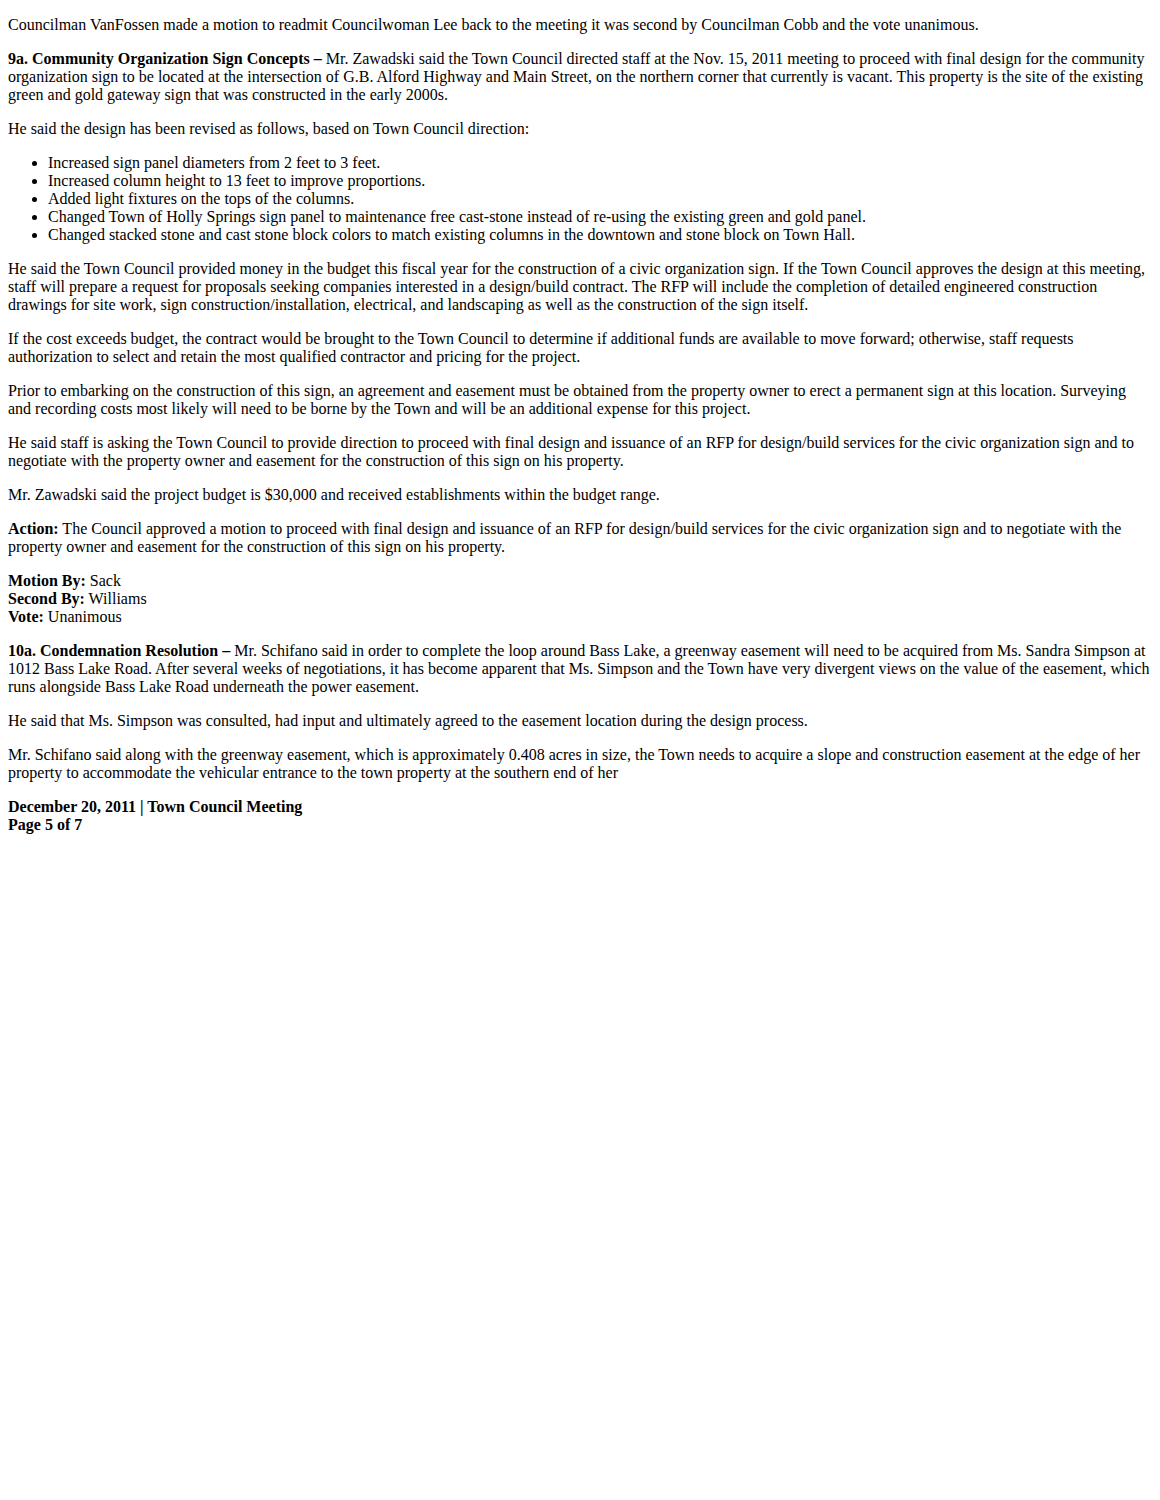Councilman VanFossen made a motion to readmit Councilwoman Lee back to the meeting it was second by Councilman Cobb and the vote unanimous.
9a. Community Organization Sign Concepts – Mr. Zawadski said the Town Council directed staff at the Nov. 15, 2011 meeting to proceed with final design for the community organization sign to be located at the intersection of G.B. Alford Highway and Main Street, on the northern corner that currently is vacant. This property is the site of the existing green and gold gateway sign that was constructed in the early 2000s.
He said the design has been revised as follows, based on Town Council direction:
Increased sign panel diameters from 2 feet to 3 feet.
Increased column height to 13 feet to improve proportions.
Added light fixtures on the tops of the columns.
Changed Town of Holly Springs sign panel to maintenance free cast-stone instead of re-using the existing green and gold panel.
Changed stacked stone and cast stone block colors to match existing columns in the downtown and stone block on Town Hall.
He said the Town Council provided money in the budget this fiscal year for the construction of a civic organization sign. If the Town Council approves the design at this meeting, staff will prepare a request for proposals seeking companies interested in a design/build contract. The RFP will include the completion of detailed engineered construction drawings for site work, sign construction/installation, electrical, and landscaping as well as the construction of the sign itself.
If the cost exceeds budget, the contract would be brought to the Town Council to determine if additional funds are available to move forward; otherwise, staff requests authorization to select and retain the most qualified contractor and pricing for the project.
Prior to embarking on the construction of this sign, an agreement and easement must be obtained from the property owner to erect a permanent sign at this location. Surveying and recording costs most likely will need to be borne by the Town and will be an additional expense for this project.
He said staff is asking the Town Council to provide direction to proceed with final design and issuance of an RFP for design/build services for the civic organization sign and to negotiate with the property owner and easement for the construction of this sign on his property.
Mr. Zawadski said the project budget is $30,000 and received establishments within the budget range.
Action: The Council approved a motion to proceed with final design and issuance of an RFP for design/build services for the civic organization sign and to negotiate with the property owner and easement for the construction of this sign on his property.
Motion By: Sack
Second By: Williams
Vote: Unanimous
10a. Condemnation Resolution – Mr. Schifano said in order to complete the loop around Bass Lake, a greenway easement will need to be acquired from Ms. Sandra Simpson at 1012 Bass Lake Road. After several weeks of negotiations, it has become apparent that Ms. Simpson and the Town have very divergent views on the value of the easement, which runs alongside Bass Lake Road underneath the power easement.
He said that Ms. Simpson was consulted, had input and ultimately agreed to the easement location during the design process.
Mr. Schifano said along with the greenway easement, which is approximately 0.408 acres in size, the Town needs to acquire a slope and construction easement at the edge of her property to accommodate the vehicular entrance to the town property at the southern end of her
December 20, 2011 | Town Council Meeting
Page 5 of 7